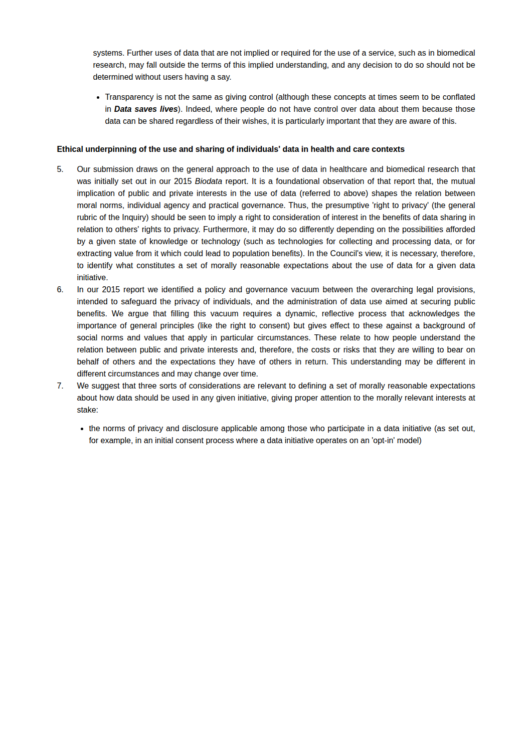systems. Further uses of data that are not implied or required for the use of a service, such as in biomedical research, may fall outside the terms of this implied understanding, and any decision to do so should not be determined without users having a say.
Transparency is not the same as giving control (although these concepts at times seem to be conflated in Data saves lives). Indeed, where people do not have control over data about them because those data can be shared regardless of their wishes, it is particularly important that they are aware of this.
Ethical underpinning of the use and sharing of individuals' data in health and care contexts
5.
Our submission draws on the general approach to the use of data in healthcare and biomedical research that was initially set out in our 2015 Biodata report. It is a foundational observation of that report that, the mutual implication of public and private interests in the use of data (referred to above) shapes the relation between moral norms, individual agency and practical governance. Thus, the presumptive 'right to privacy' (the general rubric of the Inquiry) should be seen to imply a right to consideration of interest in the benefits of data sharing in relation to others' rights to privacy. Furthermore, it may do so differently depending on the possibilities afforded by a given state of knowledge or technology (such as technologies for collecting and processing data, or for extracting value from it which could lead to population benefits). In the Council's view, it is necessary, therefore, to identify what constitutes a set of morally reasonable expectations about the use of data for a given data initiative.
6.
In our 2015 report we identified a policy and governance vacuum between the overarching legal provisions, intended to safeguard the privacy of individuals, and the administration of data use aimed at securing public benefits. We argue that filling this vacuum requires a dynamic, reflective process that acknowledges the importance of general principles (like the right to consent) but gives effect to these against a background of social norms and values that apply in particular circumstances. These relate to how people understand the relation between public and private interests and, therefore, the costs or risks that they are willing to bear on behalf of others and the expectations they have of others in return. This understanding may be different in different circumstances and may change over time.
7.
We suggest that three sorts of considerations are relevant to defining a set of morally reasonable expectations about how data should be used in any given initiative, giving proper attention to the morally relevant interests at stake:
the norms of privacy and disclosure applicable among those who participate in a data initiative (as set out, for example, in an initial consent process where a data initiative operates on an 'opt-in' model)